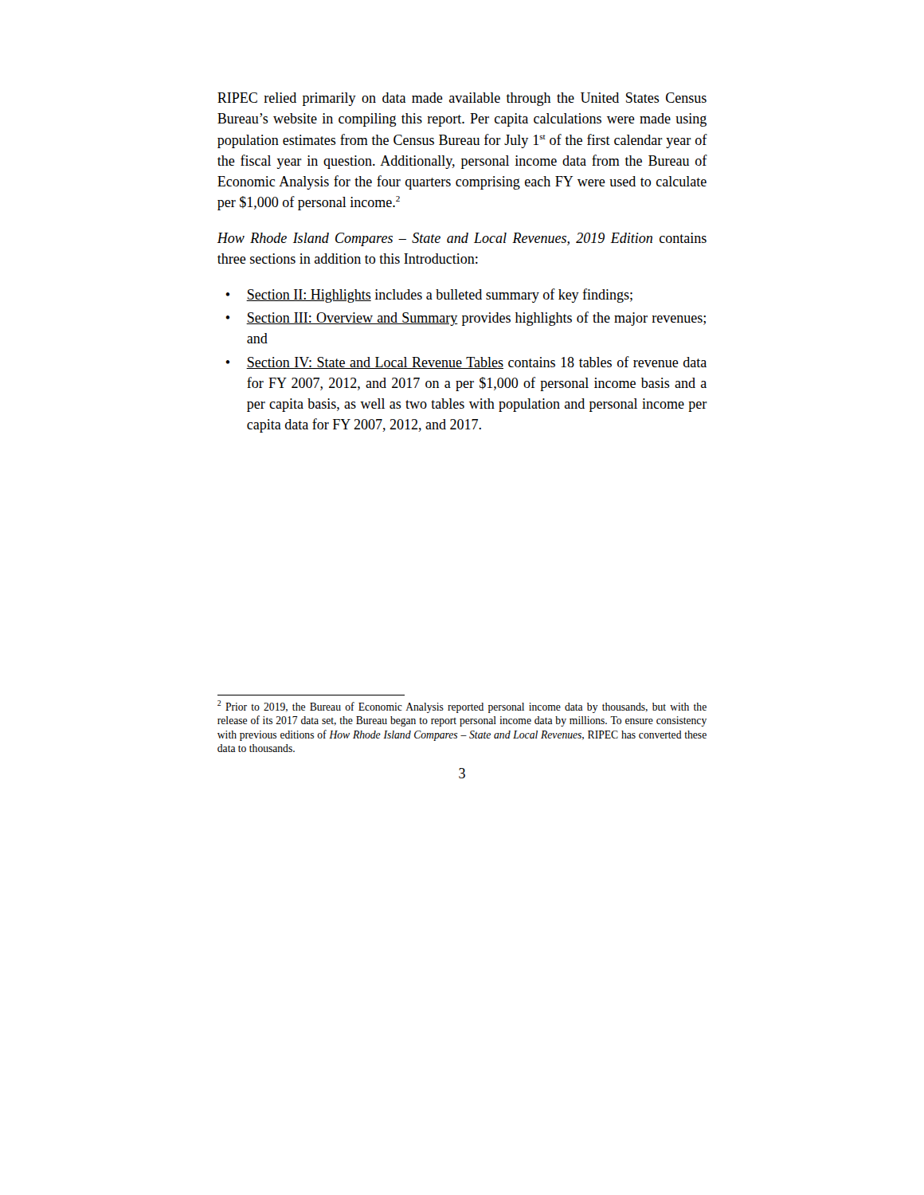RIPEC relied primarily on data made available through the United States Census Bureau’s website in compiling this report. Per capita calculations were made using population estimates from the Census Bureau for July 1st of the first calendar year of the fiscal year in question. Additionally, personal income data from the Bureau of Economic Analysis for the four quarters comprising each FY were used to calculate per $1,000 of personal income.2
How Rhode Island Compares – State and Local Revenues, 2019 Edition contains three sections in addition to this Introduction:
Section II: Highlights includes a bulleted summary of key findings;
Section III: Overview and Summary provides highlights of the major revenues; and
Section IV: State and Local Revenue Tables contains 18 tables of revenue data for FY 2007, 2012, and 2017 on a per $1,000 of personal income basis and a per capita basis, as well as two tables with population and personal income per capita data for FY 2007, 2012, and 2017.
2 Prior to 2019, the Bureau of Economic Analysis reported personal income data by thousands, but with the release of its 2017 data set, the Bureau began to report personal income data by millions. To ensure consistency with previous editions of How Rhode Island Compares – State and Local Revenues, RIPEC has converted these data to thousands.
3